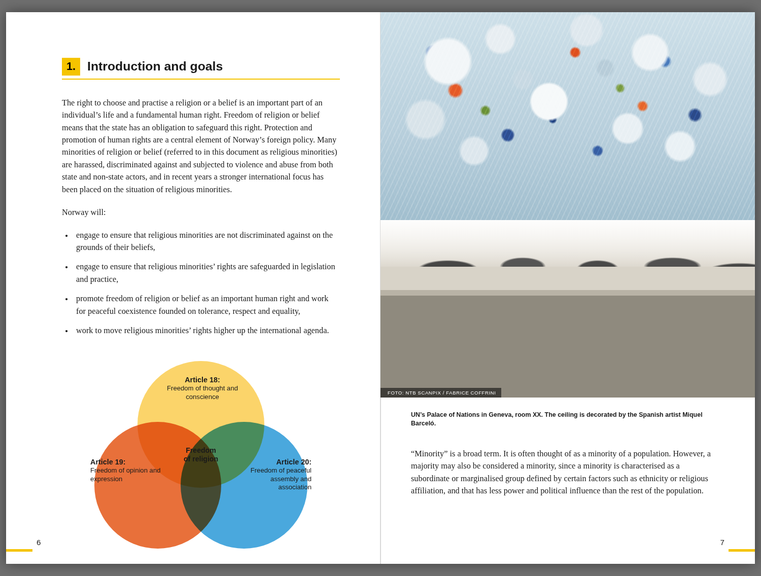1. Introduction and goals
The right to choose and practise a religion or a belief is an important part of an individual’s life and a fundamental human right. Freedom of religion or belief means that the state has an obligation to safeguard this right. Protection and promotion of human rights are a central element of Norway’s foreign policy. Many minorities of religion or belief (referred to in this document as religious minorities) are harassed, discriminated against and subjected to violence and abuse from both state and non-state actors, and in recent years a stronger international focus has been placed on the situation of religious minorities.
Norway will:
engage to ensure that religious minorities are not discriminated against on the grounds of their beliefs,
engage to ensure that religious minorities’ rights are safeguarded in legislation and practice,
promote freedom of religion or belief as an important human right and work for peaceful coexistence founded on tolerance, respect and equality,
work to move religious minorities’ rights higher up the international agenda.
Article 18: Freedom of thought and conscience
Article 19: Freedom of opinion and expression
Article 20: Freedom of peaceful assembly and association
Freedom
of religion
6
Foto: NTB Scanpix / Fabrice Coffrini
UN’s Palace of Nations in Geneva, room XX. The ceiling is decorated by the Spanish artist Miquel Barceló.
“Minority” is a broad term. It is often thought of as a minority of a population. However, a majority may also be considered a minority, since a minority is characterised as a subordinate or marginalised group defined by certain factors such as ethnicity or religious affiliation, and that has less power and political influence than the rest of the population.
7